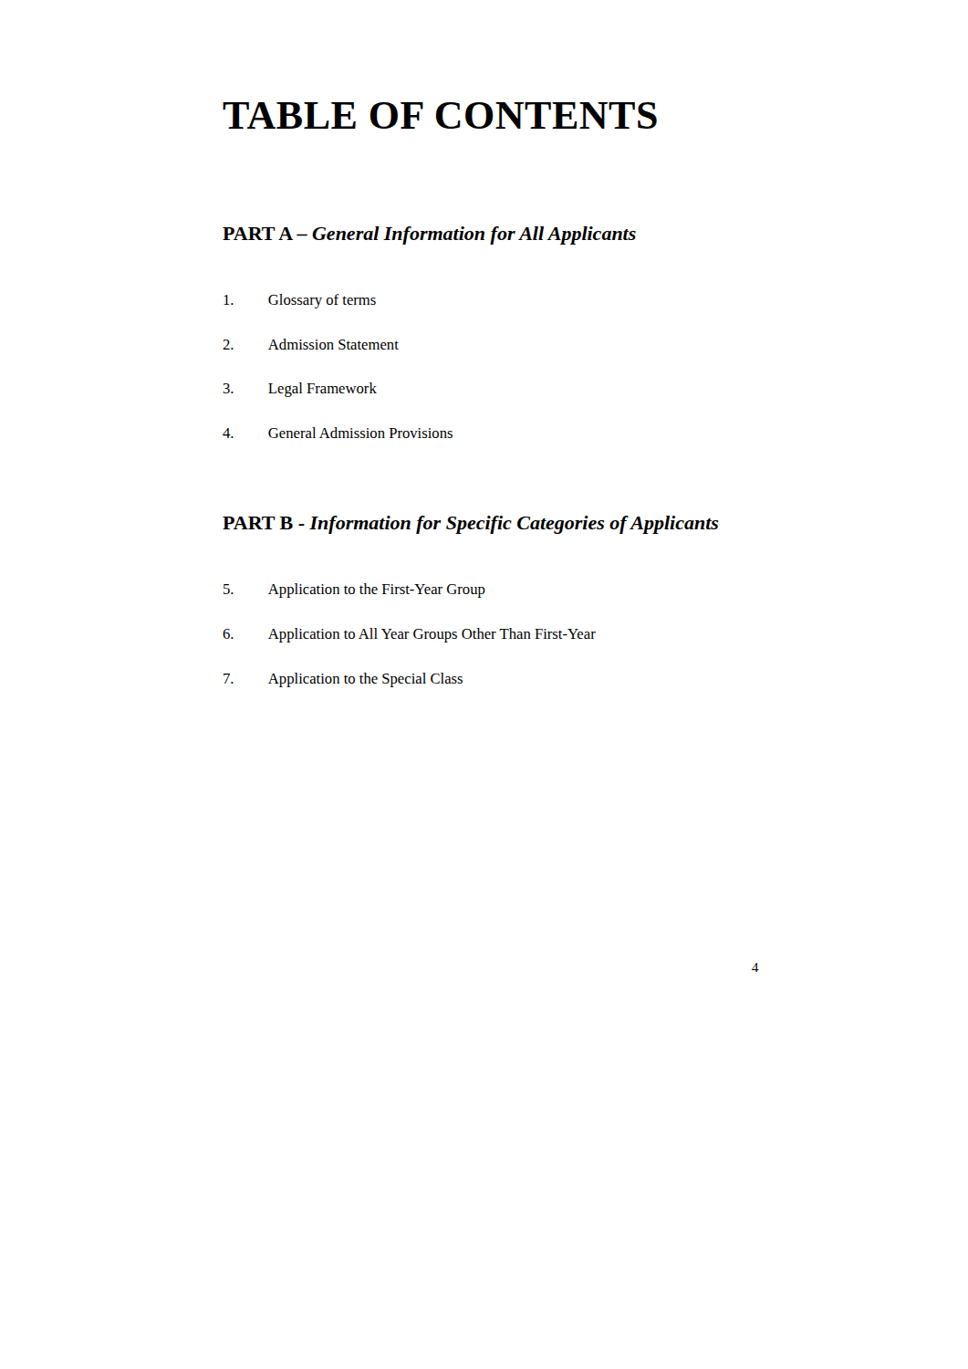TABLE OF CONTENTS
PART A – General Information for All Applicants
1. Glossary of terms
2. Admission Statement
3. Legal Framework
4. General Admission Provisions
PART B - Information for Specific Categories of Applicants
5. Application to the First-Year Group
6. Application to All Year Groups Other Than First-Year
7. Application to the Special Class
4